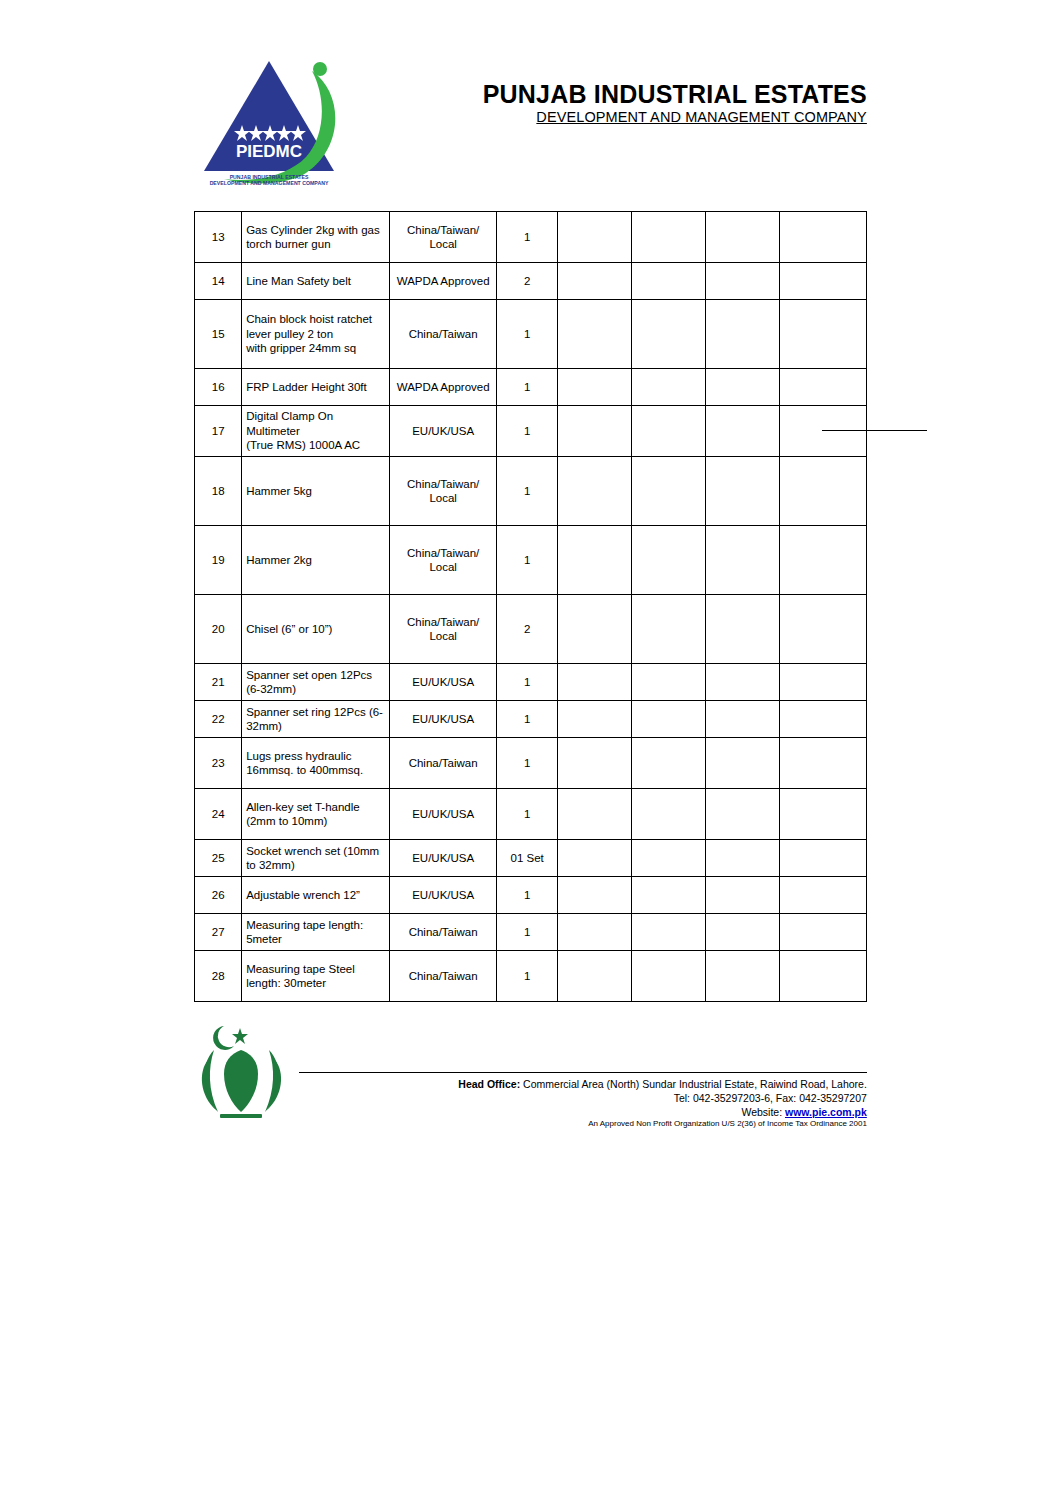PIEDMC PUNJAB INDUSTRIAL ESTATES DEVELOPMENT AND MANAGEMENT COMPANY
PUNJAB INDUSTRIAL ESTATES
DEVELOPMENT AND MANAGEMENT COMPANY
| 13 | Gas Cylinder 2kg with gas torch burner gun | China/Taiwan/ Local | 1 | | | | |
| 14 | Line Man Safety belt | WAPDA Approved | 2 | | | | |
| 15 | Chain block hoist ratchet lever pulley 2 ton with gripper 24mm sq | China/Taiwan | 1 | | | | |
| 16 | FRP Ladder Height 30ft | WAPDA Approved | 1 | | | | |
| 17 | Digital Clamp On Multimeter (True RMS) 1000A AC | EU/UK/USA | 1 | | | | |
| 18 | Hammer 5kg | China/Taiwan/ Local | 1 | | | | |
| 19 | Hammer 2kg | China/Taiwan/ Local | 1 | | | | |
| 20 | Chisel (6” or 10”) | China/Taiwan/ Local | 2 | | | | |
| 21 | Spanner set open 12Pcs (6-32mm) | EU/UK/USA | 1 | | | | |
| 22 | Spanner set ring 12Pcs (6-32mm) | EU/UK/USA | 1 | | | | |
| 23 | Lugs press hydraulic 16mmsq. to 400mmsq. | China/Taiwan | 1 | | | | |
| 24 | Allen-key set T-handle (2mm to 10mm) | EU/UK/USA | 1 | | | | |
| 25 | Socket wrench set (10mm to 32mm) | EU/UK/USA | 01 Set | | | | |
| 26 | Adjustable wrench 12” | EU/UK/USA | 1 | | | | |
| 27 | Measuring tape length: 5meter | China/Taiwan | 1 | | | | |
| 28 | Measuring tape Steel length: 30meter | China/Taiwan | 1 | | | | |
Head Office: Commercial Area (North) Sundar Industrial Estate, Raiwind Road, Lahore.
Tel: 042-35297203-6, Fax: 042-35297207
Website: www.pie.com.pk
An Approved Non Profit Organization U/S 2(36) of Income Tax Ordinance 2001